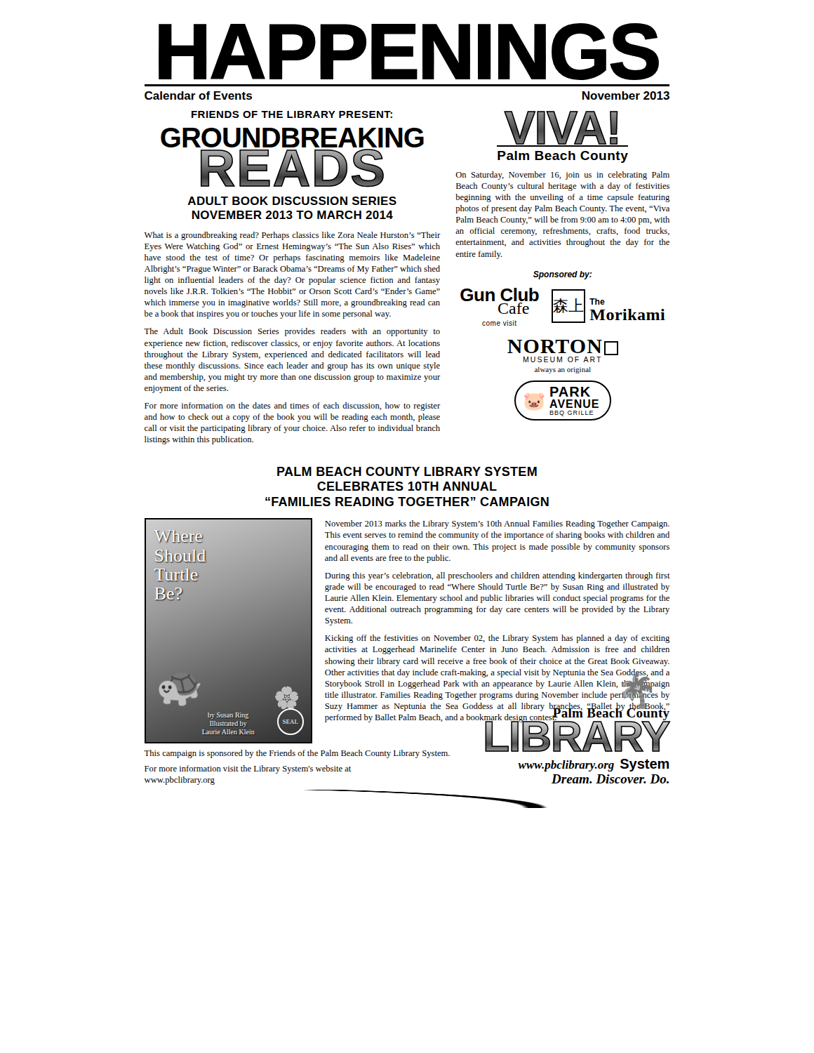Happenings
Calendar of Events November 2013
FRIENDS OF THE LIBRARY PRESENT:
Groundbreaking Reads
ADULT BOOK DISCUSSION SERIES
NOVEMBER 2013 TO MARCH 2014
What is a groundbreaking read? Perhaps classics like Zora Neale Hurston’s “Their Eyes Were Watching God” or Ernest Hemingway’s “The Sun Also Rises” which have stood the test of time? Or perhaps fascinating memoirs like Madeleine Albright’s “Prague Winter” or Barack Obama’s “Dreams of My Father” which shed light on influential leaders of the day? Or popular science fiction and fantasy novels like J.R.R. Tolkien’s “The Hobbit” or Orson Scott Card’s “Ender’s Game” which immerse you in imaginative worlds? Still more, a groundbreaking read can be a book that inspires you or touches your life in some personal way.
The Adult Book Discussion Series provides readers with an opportunity to experience new fiction, rediscover classics, or enjoy favorite authors. At locations throughout the Library System, experienced and dedicated facilitators will lead these monthly discussions. Since each leader and group has its own unique style and membership, you might try more than one discussion group to maximize your enjoyment of the series.
For more information on the dates and times of each discussion, how to register and how to check out a copy of the book you will be reading each month, please call or visit the participating library of your choice. Also refer to individual branch listings within this publication.
VIVA!
Palm Beach County
On Saturday, November 16, join us in celebrating Palm Beach County’s cultural heritage with a day of festivities beginning with the unveiling of a time capsule featuring photos of present day Palm Beach County. The event, “Viva Palm Beach County,” will be from 9:00 am to 4:00 pm, with an official ceremony, refreshments, crafts, food trucks, entertainment, and activities throughout the day for the entire family.
Sponsored by:
Gun Club
Cafe
come visit
森上
The
Morikami
NORTON
MUSEUM OF ART
always an original
🐷
PARK
AVENUE
BBQ GRILLE
PALM BEACH COUNTY LIBRARY SYSTEM
CELEBRATES 10TH ANNUAL
“FAMILIES READING TOGETHER” CAMPAIGN
Where
Should
Turtle
Be?
🐢
🌸
by Susan Ring
Illustrated by
Laurie Allen Klein
SEAL
November 2013 marks the Library System’s 10th Annual Families Reading Together Campaign. This event serves to remind the community of the importance of sharing books with children and encouraging them to read on their own. This project is made possible by community sponsors and all events are free to the public.
During this year’s celebration, all preschoolers and children attending kindergarten through first grade will be encouraged to read “Where Should Turtle Be?” by Susan Ring and illustrated by Laurie Allen Klein. Elementary school and public libraries will conduct special programs for the event. Additional outreach programming for day care centers will be provided by the Library System.
Kicking off the festivities on November 02, the Library System has planned a day of exciting activities at Loggerhead Marinelife Center in Juno Beach. Admission is free and children showing their library card will receive a free book of their choice at the Great Book Giveaway. Other activities that day include craft-making, a special visit by Neptunia the Sea Goddess, and a Storybook Stroll in Loggerhead Park with an appearance by Laurie Allen Klein, the campaign title illustrator. Families Reading Together programs during November include performances by Suzy Hammer as Neptunia the Sea Goddess at all library branches, “Ballet by the Book,” performed by Ballet Palm Beach, and a bookmark design contest.
This campaign is sponsored by the Friends of the Palm Beach County Library System.
For more information visit the Library System's website at
www.pbclibrary.org
🌴
Palm Beach County
LIBRARY
www.pbclibrary.org System
Dream. Discover. Do.